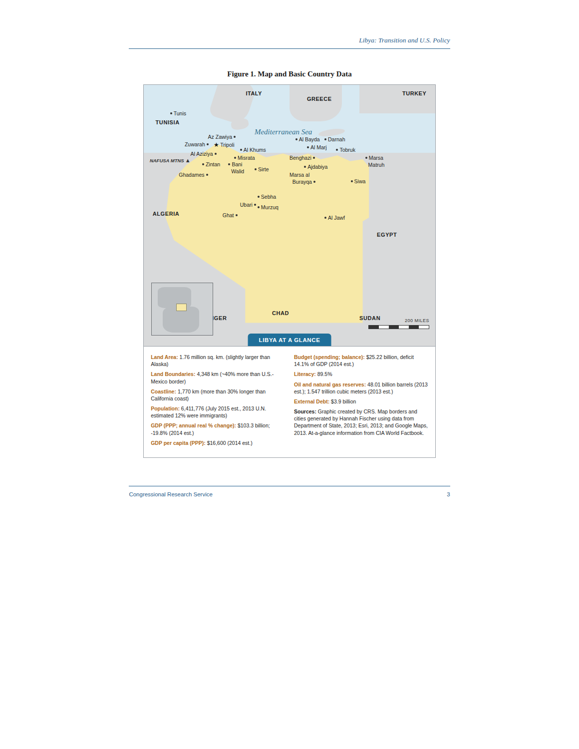Libya: Transition and U.S. Policy
Figure 1. Map and Basic Country Data
ITALY
GREECE
TURKEY
Mediterranean Sea
Gulf of
Sidra
TUNISIA
ALGERIA
NIGER
CHAD
SUDAN
EGYPT
Tunis
Az Zawiya
Zuwarah
★Tripoli
Al Khums
Al Aziziya
Misrata
NAFUSA MTNS▲
Zintan
Bani
Walid
Sirte
Ghadames
Al Bayda
Darnah
Al Marj
Tobruk
Benghazi
Ajdabiya
Marsa
Matruh
Marsa al
Burayqa
Siwa
Sebha
Ubari
Murzuq
Ghat
Al Jawf
200 MILES
LIBYA AT A GLANCE
Land Area: 1.76 million sq. km. (slightly larger than Alaska)
Land Boundaries: 4,348 km (~40% more than U.S.-Mexico border)
Coastline: 1,770 km (more than 30% longer than California coast)
Population: 6,411,776 (July 2015 est., 2013 U.N. estimated 12% were immigrants)
GDP (PPP; annual real % change): $103.3 billion; -19.8% (2014 est.)
GDP per capita (PPP): $16,600 (2014 est.)
Budget (spending; balance): $25.22 billion, deficit 14.1% of GDP (2014 est.)
Literacy: 89.5%
Oil and natural gas reserves: 48.01 billion barrels (2013 est.); 1.547 trillion cubic meters (2013 est.)
External Debt: $3.9 billion
Sources: Graphic created by CRS. Map borders and cities generated by Hannah Fischer using data from Department of State, 2013; Esri, 2013; and Google Maps, 2013. At-a-glance information from CIA World Factbook.
Congressional Research Service 3